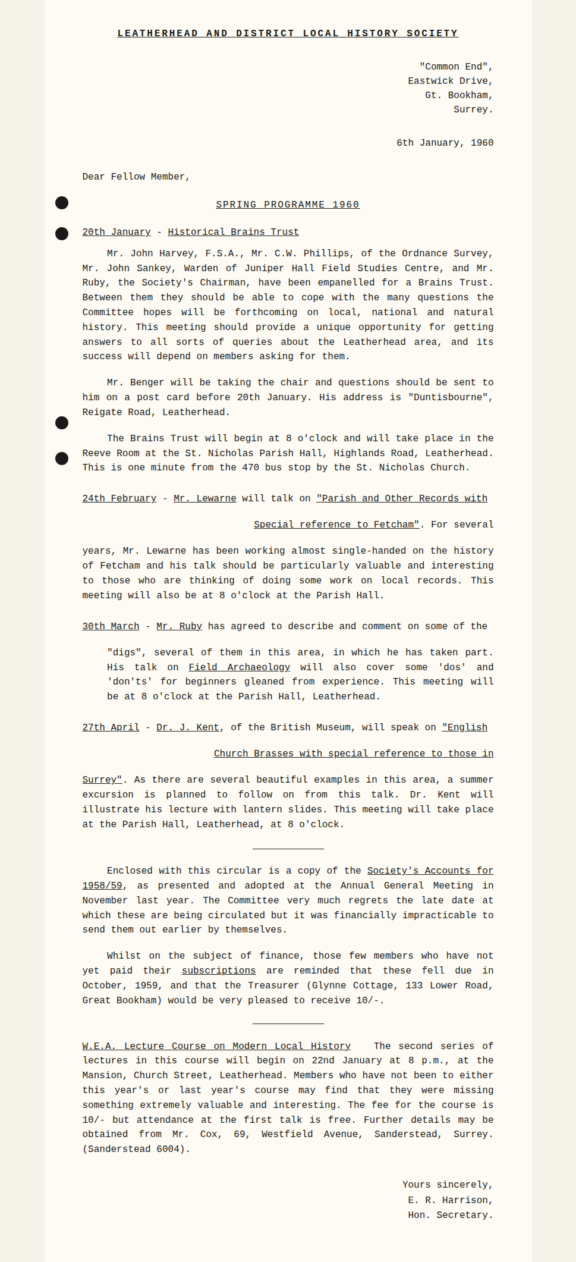Leatherhead and District Local History Society
"Common End", Eastwick Drive, Gt. Bookham, Surrey.
6th January, 1960
Dear Fellow Member,
SPRING PROGRAMME 1960
20th January - Historical Brains Trust
Mr. John Harvey, F.S.A., Mr. C.W. Phillips, of the Ordnance Survey, Mr. John Sankey, Warden of Juniper Hall Field Studies Centre, and Mr. Ruby, the Society's Chairman, have been empanelled for a Brains Trust. Between them they should be able to cope with the many questions the Committee hopes will be forthcoming on local, national and natural history. This meeting should provide a unique opportunity for getting answers to all sorts of queries about the Leatherhead area, and its success will depend on members asking for them.
Mr. Benger will be taking the chair and questions should be sent to him on a post card before 20th January. His address is "Duntisbourne", Reigate Road, Leatherhead.
The Brains Trust will begin at 8 o'clock and will take place in the Reeve Room at the St. Nicholas Parish Hall, Highlands Road, Leatherhead. This is one minute from the 470 bus stop by the St. Nicholas Church.
24th February - Mr. Lewarne will talk on "Parish and Other Records with
Special reference to Fetcham". For several
years, Mr. Lewarne has been working almost single-handed on the history of Fetcham and his talk should be particularly valuable and interesting to those who are thinking of doing some work on local records. This meeting will also be at 8 o'clock at the Parish Hall.
30th March - Mr. Ruby has agreed to describe and comment on some of the
"digs", several of them in this area, in which he has taken part. His talk on Field Archaeology will also cover some 'dos' and 'don'ts' for beginners gleaned from experience. This meeting will be at 8 o'clock at the Parish Hall, Leatherhead.
27th April - Dr. J. Kent, of the British Museum, will speak on "English
Church Brasses with special reference to those in
Surrey". As there are several beautiful examples in this area, a summer excursion is planned to follow on from this talk. Dr. Kent will illustrate his lecture with lantern slides. This meeting will take place at the Parish Hall, Leatherhead, at 8 o'clock.
Enclosed with this circular is a copy of the Society's Accounts for 1958/59, as presented and adopted at the Annual General Meeting in November last year. The Committee very much regrets the late date at which these are being circulated but it was financially impracticable to send them out earlier by themselves.
Whilst on the subject of finance, those few members who have not yet paid their subscriptions are reminded that these fell due in October, 1959, and that the Treasurer (Glynne Cottage, 133 Lower Road, Great Bookham) would be very pleased to receive 10/-.
W.E.A. Lecture Course on Modern Local History The second series of lectures in this course will begin on 22nd January at 8 p.m., at the Mansion, Church Street, Leatherhead. Members who have not been to either this year's or last year's course may find that they were missing something extremely valuable and interesting. The fee for the course is 10/- but attendance at the first talk is free. Further details may be obtained from Mr. Cox, 69, Westfield Avenue, Sanderstead, Surrey. (Sanderstead 6004).
Yours sincerely, E. R. Harrison, Hon. Secretary.